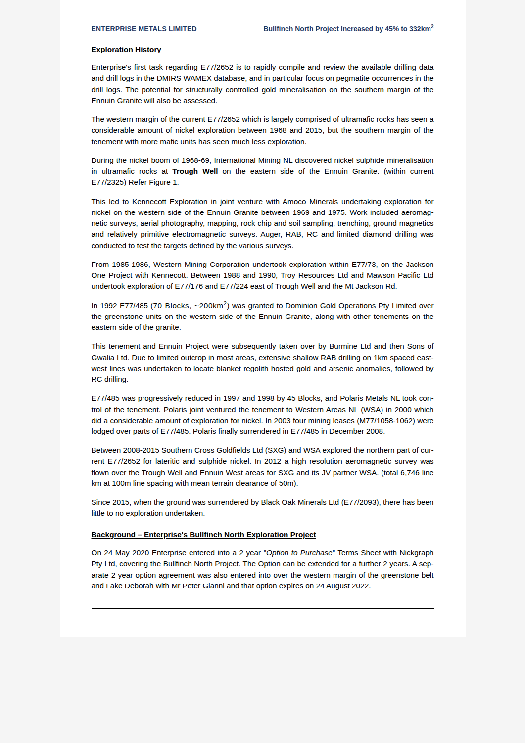ENTERPRISE METALS LIMITED Bullfinch North Project Increased by 45% to 332km2
Exploration History
Enterprise's first task regarding E77/2652 is to rapidly compile and review the available drilling data and drill logs in the DMIRS WAMEX database, and in particular focus on pegmatite occurrences in the drill logs. The potential for structurally controlled gold mineralisation on the southern margin of the Ennuin Granite will also be assessed.
The western margin of the current E77/2652 which is largely comprised of ultramafic rocks has seen a considerable amount of nickel exploration between 1968 and 2015, but the southern margin of the tenement with more mafic units has seen much less exploration.
During the nickel boom of 1968-69, International Mining NL discovered nickel sulphide mineralisation in ultramafic rocks at Trough Well on the eastern side of the Ennuin Granite. (within current E77/2325) Refer Figure 1.
This led to Kennecott Exploration in joint venture with Amoco Minerals undertaking exploration for nickel on the western side of the Ennuin Granite between 1969 and 1975. Work included aeromagnetic surveys, aerial photography, mapping, rock chip and soil sampling, trenching, ground magnetics and relatively primitive electromagnetic surveys. Auger, RAB, RC and limited diamond drilling was conducted to test the targets defined by the various surveys.
From 1985-1986, Western Mining Corporation undertook exploration within E77/73, on the Jackson One Project with Kennecott. Between 1988 and 1990, Troy Resources Ltd and Mawson Pacific Ltd undertook exploration of E77/176 and E77/224 east of Trough Well and the Mt Jackson Rd.
In 1992 E77/485 (70 Blocks, ~200km2) was granted to Dominion Gold Operations Pty Limited over the greenstone units on the western side of the Ennuin Granite, along with other tenements on the eastern side of the granite.
This tenement and Ennuin Project were subsequently taken over by Burmine Ltd and then Sons of Gwalia Ltd. Due to limited outcrop in most areas, extensive shallow RAB drilling on 1km spaced east-west lines was undertaken to locate blanket regolith hosted gold and arsenic anomalies, followed by RC drilling.
E77/485 was progressively reduced in 1997 and 1998 by 45 Blocks, and Polaris Metals NL took control of the tenement. Polaris joint ventured the tenement to Western Areas NL (WSA) in 2000 which did a considerable amount of exploration for nickel. In 2003 four mining leases (M77/1058-1062) were lodged over parts of E77/485. Polaris finally surrendered in E77/485 in December 2008.
Between 2008-2015 Southern Cross Goldfields Ltd (SXG) and WSA explored the northern part of current E77/2652 for lateritic and sulphide nickel. In 2012 a high resolution aeromagnetic survey was flown over the Trough Well and Ennuin West areas for SXG and its JV partner WSA. (total 6,746 line km at 100m line spacing with mean terrain clearance of 50m).
Since 2015, when the ground was surrendered by Black Oak Minerals Ltd (E77/2093), there has been little to no exploration undertaken.
Background – Enterprise's Bullfinch North Exploration Project
On 24 May 2020 Enterprise entered into a 2 year "Option to Purchase" Terms Sheet with Nickgraph Pty Ltd, covering the Bullfinch North Project. The Option can be extended for a further 2 years. A separate 2 year option agreement was also entered into over the western margin of the greenstone belt and Lake Deborah with Mr Peter Gianni and that option expires on 24 August 2022.